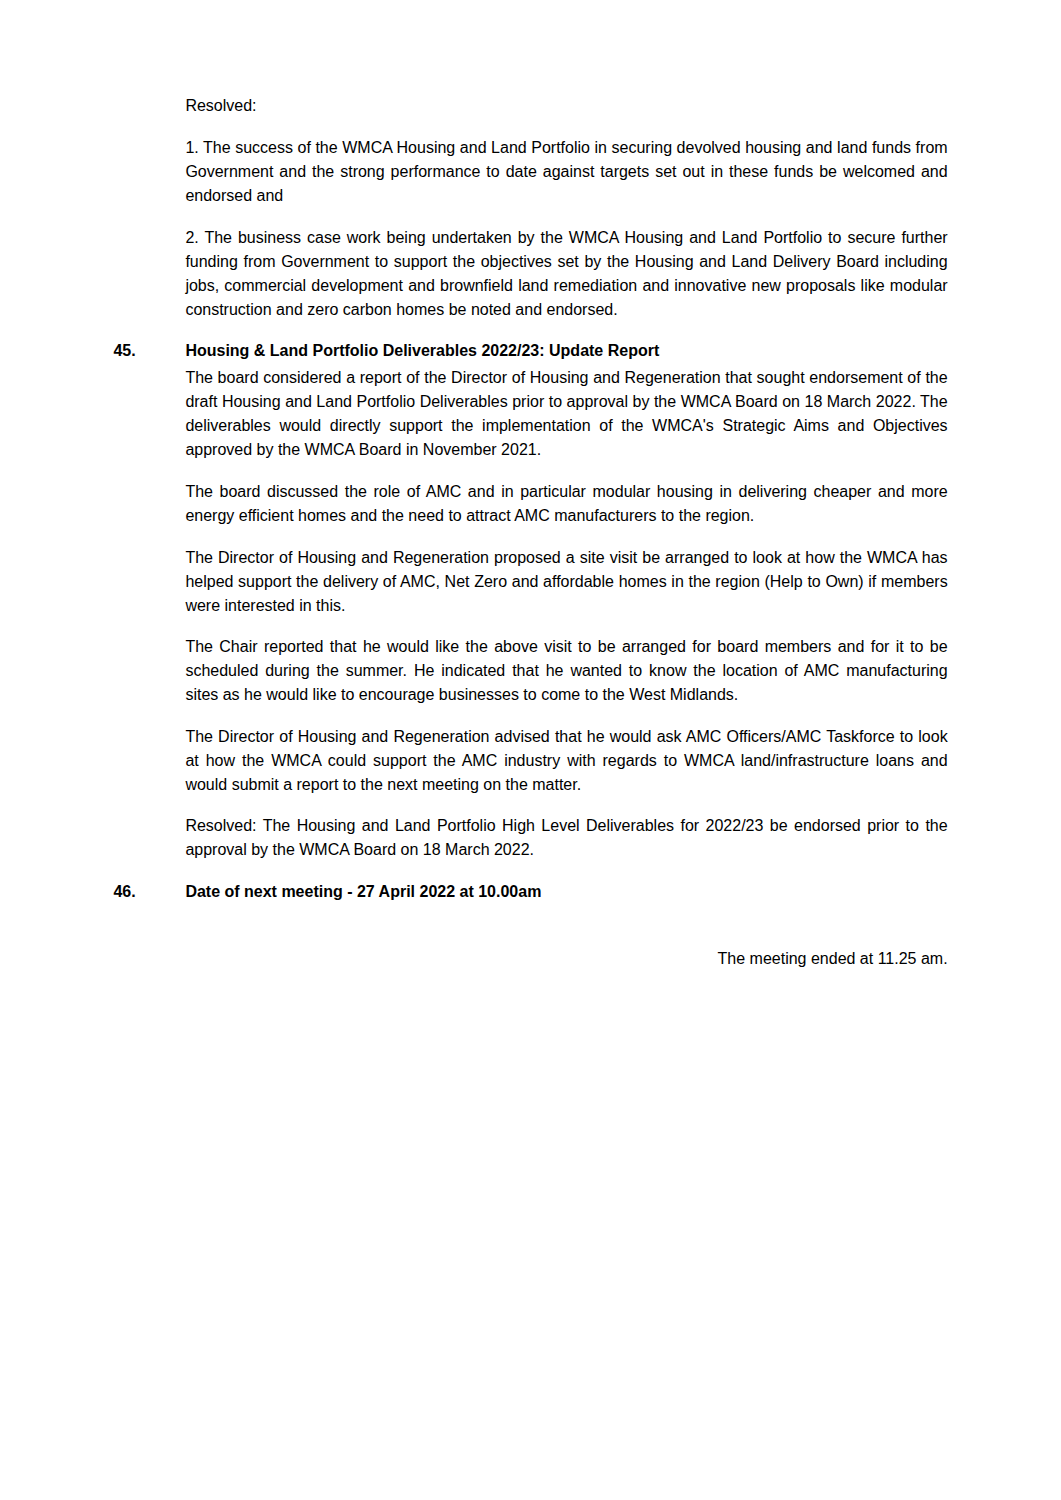Resolved:
1. The success of the WMCA Housing and Land Portfolio in securing devolved housing and land funds from Government and the strong performance to date against targets set out in these funds be welcomed and endorsed and
2. The business case work being undertaken by the WMCA Housing and Land Portfolio to secure further funding from Government to support the objectives set by the Housing and Land Delivery Board including jobs, commercial development and brownfield land remediation and innovative new proposals like modular construction and zero carbon homes be noted and endorsed.
45.
Housing & Land Portfolio Deliverables 2022/23: Update Report
The board considered a report of the Director of Housing and Regeneration that sought endorsement of the draft Housing and Land Portfolio Deliverables prior to approval by the WMCA Board on 18 March 2022. The deliverables would directly support the implementation of the WMCA's Strategic Aims and Objectives approved by the WMCA Board in November 2021.
The board discussed the role of AMC and in particular modular housing in delivering cheaper and more energy efficient homes and the need to attract AMC manufacturers to the region.
The Director of Housing and Regeneration proposed a site visit be arranged to look at how the WMCA has helped support the delivery of AMC, Net Zero and affordable homes in the region (Help to Own) if members were interested in this.
The Chair reported that he would like the above visit to be arranged for board members and for it to be scheduled during the summer. He indicated that he wanted to know the location of AMC manufacturing sites as he would like to encourage businesses to come to the West Midlands.
The Director of Housing and Regeneration advised that he would ask AMC Officers/AMC Taskforce to look at how the WMCA could support the AMC industry with regards to WMCA land/infrastructure loans and would submit a report to the next meeting on the matter.
Resolved: The Housing and Land Portfolio High Level Deliverables for 2022/23 be endorsed prior to the approval by the WMCA Board on 18 March 2022.
46.
Date of next meeting - 27 April 2022 at 10.00am
The meeting ended at 11.25 am.